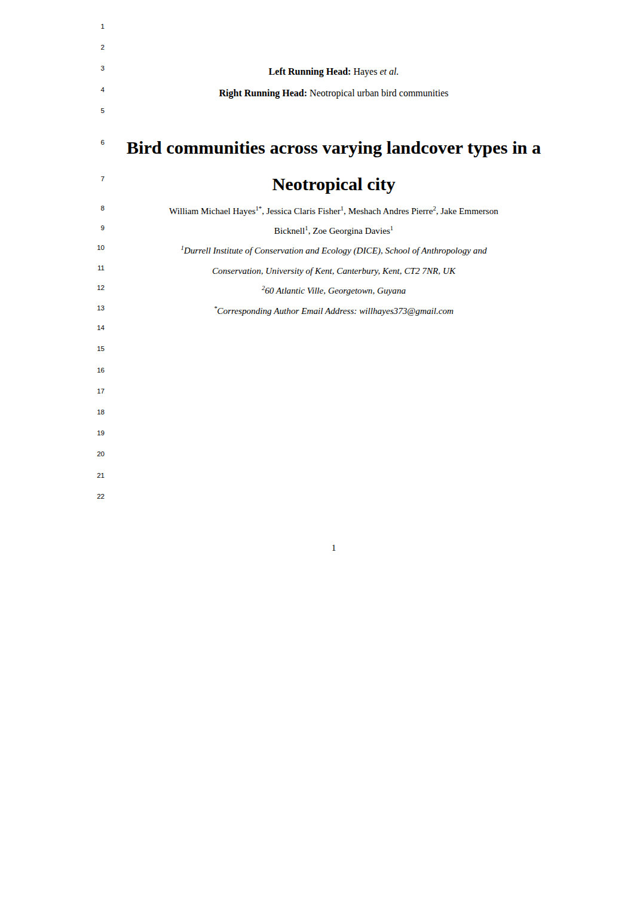1
2
3
Left Running Head: Hayes et al.
4
Right Running Head: Neotropical urban bird communities
5
6
Bird communities across varying landcover types in a
7
Neotropical city
8
William Michael Hayes1*, Jessica Claris Fisher1, Meshach Andres Pierre2, Jake Emmerson
9
Bicknell1, Zoe Georgina Davies1
10
1Durrell Institute of Conservation and Ecology (DICE), School of Anthropology and
11
Conservation, University of Kent, Canterbury, Kent, CT2 7NR, UK
12
260 Atlantic Ville, Georgetown, Guyana
13
*Corresponding Author Email Address: willhayes373@gmail.com
14
15
16
17
18
19
20
21
22
1